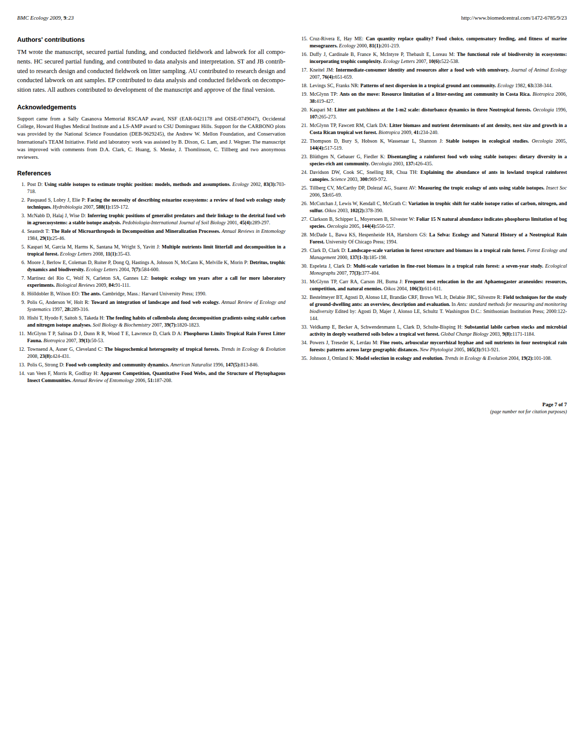BMC Ecology 2009, 9:23
http://www.biomedcentral.com/1472-6785/9/23
Authors' contributions
TM wrote the manuscript, secured partial funding, and conducted fieldwork and labwork for all components. HC secured partial funding, and contributed to data analysis and interpretation. ST and JB contributed to research design and conducted fieldwork on litter sampling. AU contributed to research design and conducted labwork on ant samples. EP contributed to data analysis and conducted fieldwork on decomposition rates. All authors contributed to development of the manuscript and approve of the final version.
Acknowledgements
Support came from a Sally Casanova Memorial RSCAAP award, NSF (EAR-0421178 and OISE-0749047), Occidental College, Howard Hughes Medical Institute and a LS-AMP award to CSU Dominguez Hills. Support for the CARBONO plots was provided by the National Science Foundation (DEB-9629245), the Andrew W. Mellon Foundation, and Conservation International's TEAM Initiative. Field and laboratory work was assisted by B. Dixon, G. Lam, and J. Wegner. The manuscript was improved with comments from D.A. Clark, C. Huang, S. Menke, J. Thomlinson, C. Tillberg and two anonymous reviewers.
References
Post D: Using stable isotopes to estimate trophic position: models, methods and assumptions. Ecology 2002, 83(3): 703-718.
Pasquaud S, Lobry J, Elie P: Facing the necessity of describing estuarine ecosystems: a review of food web ecology study techniques. Hydrobiologia 2007, 588(1): 159-172.
McNabb D, Halaj J, Wise D: Inferring trophic positions of generalist predators and their linkage to the detrital food web in agroecosystems: a stable isotope analysis. Pedobiologia-International Journal of Soil Biology 2001, 45(4): 289-297.
Seastedt T: The Role of Microarthropods in Decomposition and Mineralization Processes. Annual Reviews in Entomology 1984, 29(1): 25-46.
Kaspari M, Garcia M, Harms K, Santana M, Wright S, Yavitt J: Multiple nutrients limit litterfall and decomposition in a tropical forest. Ecology Letters 2008, 11(1): 35-43.
Moore J, Berlow E, Coleman D, Ruiter P, Dong Q, Hastings A, Johnson N, McCann K, Melville K, Morin P: Detritus, trophic dynamics and biodiversity. Ecology Letters 2004, 7(7): 584-600.
Martinez del Rio C, Wolf N, Carleton SA, Gannes LZ: Isotopic ecology ten years after a call for more laboratory experiments. Biological Reviews 2009, 84: 91-111.
Hölldobler B, Wilson EO: The ants. Cambridge, Mass.: Harvard University Press; 1990.
Polis G, Anderson W, Holt R: Toward an integration of landscape and food web ecology. Annual Review of Ecology and Systematics 1997, 28: 289-316.
Hishi T, Hyodo F, Saitoh S, Takeda H: The feeding habits of collembola along decomposition gradients using stable carbon and nitrogen isotope analyses. Soil Biology & Biochemistry 2007, 39(7): 1820-1823.
McGlynn T P, Salinas D J, Dunn R R, Wood T E, Lawrence D, Clark D A: Phosphorus Limits Tropical Rain Forest Litter Fauna. Biotropica 2007, 39(1): 50-53.
Townsend A, Asner G, Cleveland C: The biogeochemical heterogeneity of tropical forests. Trends in Ecology & Evolution 2008, 23(8): 424-431.
Polis G, Strong D: Food web complexity and community dynamics. American Naturalist 1996, 147(5): 813-846.
van Veen F, Morris R, Godfray H: Apparent Competition, Quantitative Food Webs, and the Structure of Phytophagous Insect Communities. Annual Review of Entomology 2006, 51: 187-208.
Cruz-Rivera E, Hay ME: Can quantity replace quality? Food choice, compensatory feeding, and fitness of marine mesograzers. Ecology 2000, 81(1): 201-219.
Duffy J, Cardinale B, France K, McIntyre P, Thebault E, Loreau M: The functional role of biodiversity in ecosystems: incorporating trophic complexity. Ecology Letters 2007, 10(6): 522-538.
Kneitel JM: Intermediate-consumer identity and resources alter a food web with omnivory. Journal of Animal Ecology 2007, 76(4): 651-659.
Levings SC, Franks NR: Patterns of nest dispersion in a tropical ground ant community. Ecology 1982, 63: 338-344.
McGlynn TP: Ants on the move: Resource limitation of a litter-nesting ant community in Costa Rica. Biotropica 2006, 38: 419-427.
Kaspari M: Litter ant patchiness at the 1-m2 scale: disturbance dynamics in three Neotropical forests. Oecologia 1996, 107: 265-273.
McGlynn TP, Fawcett RM, Clark DA: Litter biomass and nutrient determinants of ant density, nest size and growth in a Costa Rican tropical wet forest. Biotropica 2009, 41: 234-240.
Thompson D, Bury S, Hobson K, Wassenaar L, Shannon J: Stable isotopes in ecological studies. Oecologia 2005, 144(4): 517-519.
Blüthgen N, Gebauer G, Fiedler K: Disentangling a rainforest food web using stable isotopes: dietary diversity in a species-rich ant community. Oecologia 2003, 137: 426-435.
Davidson DW, Cook SC, Snelling RR, Chua TH: Explaining the abundance of ants in lowland tropical rainforest canopies. Science 2003, 300: 969-972.
Tillberg CV, McCarthy DP, Dolezal AG, Suarez AV: Measuring the tropic ecology of ants using stable isotopes. Insect Soc 2006, 53: 65-69.
McCutchan J, Lewis W, Kendall C, McGrath C: Variation in trophic shift for stable isotope ratios of carbon, nitrogen, and sulfur. Oikos 2003, 102(2): 378-390.
Clarkson B, Schipper L, Moyersoen B, Silvester W: Foliar 15 N natural abundance indicates phosphorus limitation of bog species. Oecologia 2005, 144(4): 550-557.
McDade L, Bawa KS, Hespenheide HA, Hartshorn GS: La Selva: Ecology and Natural History of a Neotropical Rain Forest. University Of Chicago Press; 1994.
Clark D, Clark D: Landscape-scale variation in forest structure and biomass in a tropical rain forest. Forest Ecology and Management 2000, 137(1-3): 185-198.
Espeleta J, Clark D: Multi-scale variation in fine-root biomass in a tropical rain forest: a seven-year study. Ecological Monographs 2007, 77(3): 377-404.
McGlynn TP, Carr RA, Carson JH, Buma J: Frequent nest relocation in the ant Aphaenogaster araneoides: resources, competition, and natural enemies. Oikos 2004, 106(3): 611-611.
Bestelmeyer BT, Agosti D, Alonso LE, Brandão CRF, Brown WL Jr, Delabie JHC, Silvestre R: Field techniques for the study of ground-dwelling ants: an overview, description and evaluation. In Ants: standard methods for measuring and monitoring biodiversity Edited by: Agosti D, Majer J, Alonso LE, Schultz T. Washington D.C.: Smithsonian Institution Press; 2000:122-144.
Veldkamp E, Becker A, Schwendenmann L, Clark D, Schulte-Bisping H: Substantial labile carbon stocks and microbial activity in deeply weathered soils below a tropical wet forest. Global Change Biology 2003, 9(8): 1171-1184.
Powers J, Treseder K, Lerdau M: Fine roots, arbuscular mycorrhizal hyphae and soil nutrients in four neotropical rain forests: patterns across large geographic distances. New Phytologist 2005, 165(3): 913-921.
Johnson J, Omland K: Model selection in ecology and evolution. Trends in Ecology & Evolution 2004, 19(2): 101-108.
Page 7 of 7
(page number not for citation purposes)